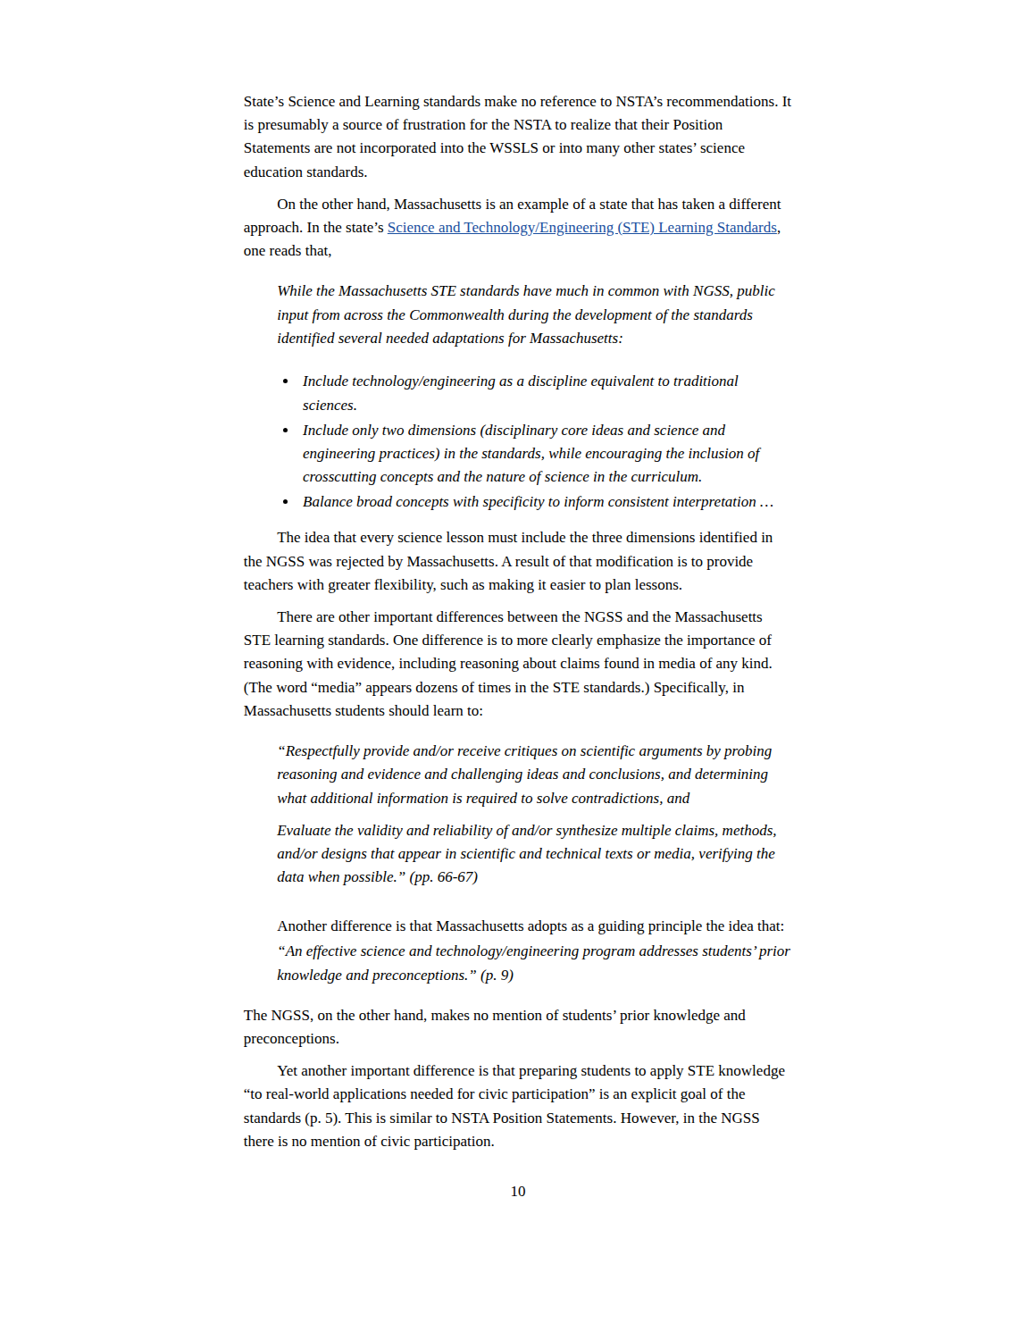State’s Science and Learning standards make no reference to NSTA’s recommendations. It is presumably a source of frustration for the NSTA to realize that their Position Statements are not incorporated into the WSSLS or into many other states’ science education standards.
On the other hand, Massachusetts is an example of a state that has taken a different approach. In the state’s Science and Technology/Engineering (STE) Learning Standards, one reads that,
While the Massachusetts STE standards have much in common with NGSS, public input from across the Commonwealth during the development of the standards identified several needed adaptations for Massachusetts:
Include technology/engineering as a discipline equivalent to traditional sciences.
Include only two dimensions (disciplinary core ideas and science and engineering practices) in the standards, while encouraging the inclusion of crosscutting concepts and the nature of science in the curriculum.
Balance broad concepts with specificity to inform consistent interpretation …
The idea that every science lesson must include the three dimensions identified in the NGSS was rejected by Massachusetts. A result of that modification is to provide teachers with greater flexibility, such as making it easier to plan lessons.
There are other important differences between the NGSS and the Massachusetts STE learning standards. One difference is to more clearly emphasize the importance of reasoning with evidence, including reasoning about claims found in media of any kind. (The word “media” appears dozens of times in the STE standards.) Specifically, in Massachusetts students should learn to:
“Respectfully provide and/or receive critiques on scientific arguments by probing reasoning and evidence and challenging ideas and conclusions, and determining what additional information is required to solve contradictions, and
Evaluate the validity and reliability of and/or synthesize multiple claims, methods, and/or designs that appear in scientific and technical texts or media, verifying the data when possible.” (pp. 66-67)
Another difference is that Massachusetts adopts as a guiding principle the idea that:
“An effective science and technology/engineering program addresses students’ prior knowledge and preconceptions.” (p. 9)
The NGSS, on the other hand, makes no mention of students’ prior knowledge and preconceptions.
Yet another important difference is that preparing students to apply STE knowledge “to real-world applications needed for civic participation” is an explicit goal of the standards (p. 5). This is similar to NSTA Position Statements. However, in the NGSS there is no mention of civic participation.
10